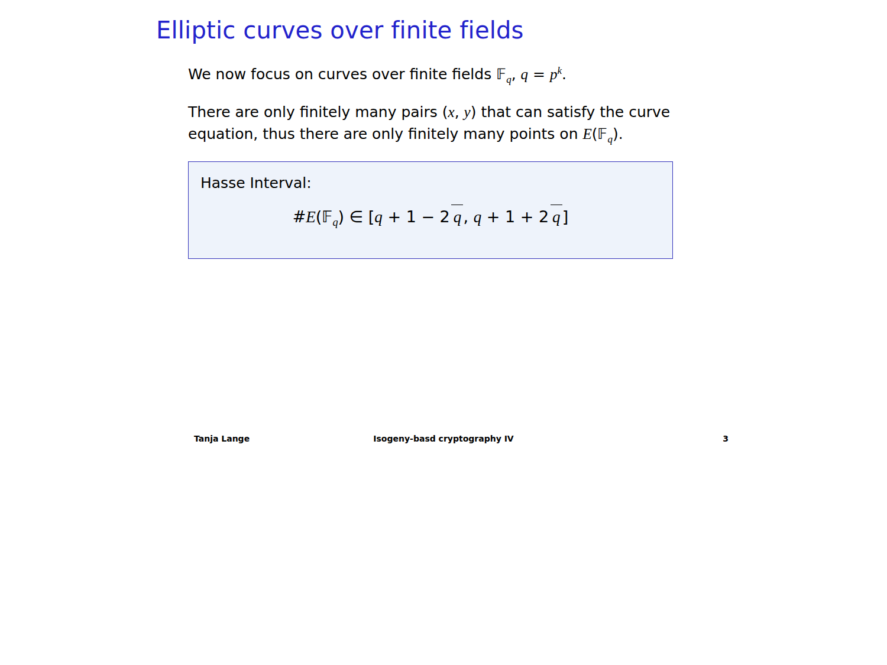Elliptic curves over finite fields
We now focus on curves over finite fields 𝔽q, q = pk.
There are only finitely many pairs (x, y) that can satisfy the curve equation, thus there are only finitely many points on E(𝔽q).
Hasse Interval:
#E(𝔽q) ∈ [q + 1 − 2q, q + 1 + 2q]
Tanja Lange Isogeny-basd cryptography IV 3